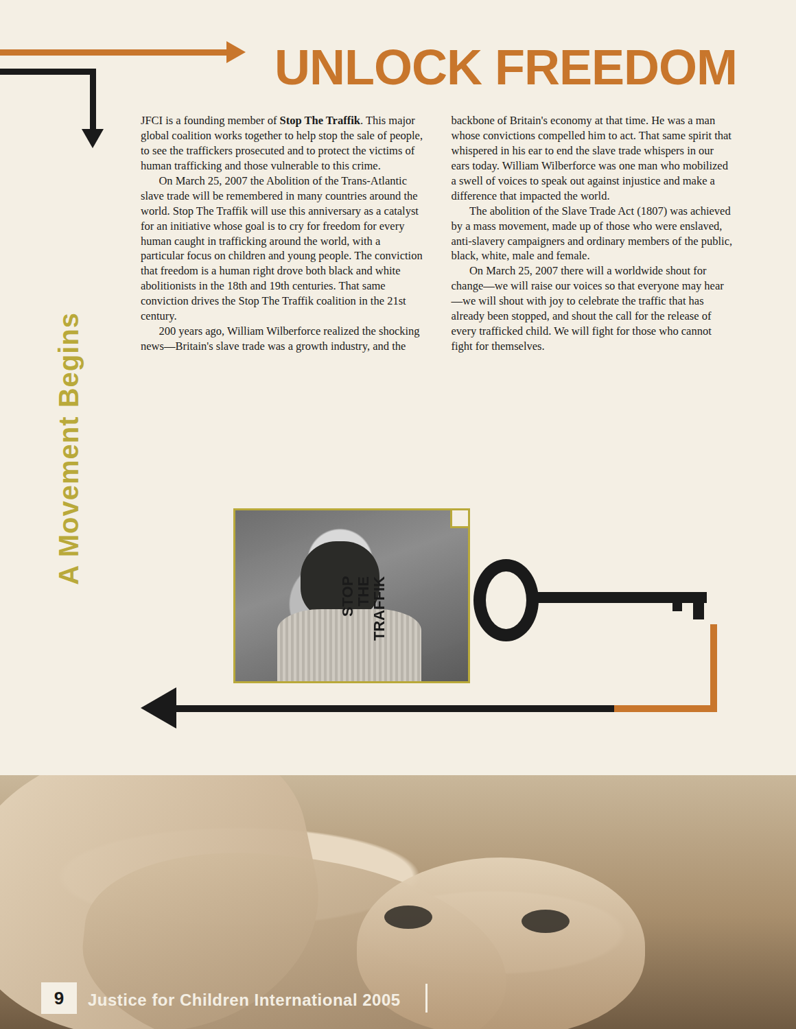UNLOCK FREEDOM
A Movement Begins
JFCI is a founding member of Stop The Traffik. This major global coalition works together to help stop the sale of people, to see the traffickers prosecuted and to protect the victims of human trafficking and those vulnerable to this crime.
On March 25, 2007 the Abolition of the Trans-Atlantic slave trade will be remembered in many countries around the world. Stop The Traffik will use this anniversary as a catalyst for an initiative whose goal is to cry for freedom for every human caught in trafficking around the world, with a particular focus on children and young people. The conviction that freedom is a human right drove both black and white abolitionists in the 18th and 19th centuries. That same conviction drives the Stop The Traffik coalition in the 21st century.
200 years ago, William Wilberforce realized the shocking news—Britain's slave trade was a growth industry, and the backbone of Britain's economy at that time. He was a man whose convictions compelled him to act. That same spirit that whispered in his ear to end the slave trade whispers in our ears today. William Wilberforce was one man who mobilized a swell of voices to speak out against injustice and make a difference that impacted the world.
The abolition of the Slave Trade Act (1807) was achieved by a mass movement, made up of those who were enslaved, anti-slavery campaigners and ordinary members of the public, black, white, male and female.
On March 25, 2007 there will a worldwide shout for change—we will raise our voices so that everyone may hear—we will shout with joy to celebrate the traffic that has already been stopped, and shout the call for the release of every trafficked child. We will fight for those who cannot fight for themselves.
STOP
THE
TRAFFIK
9
Justice for Children International 2005